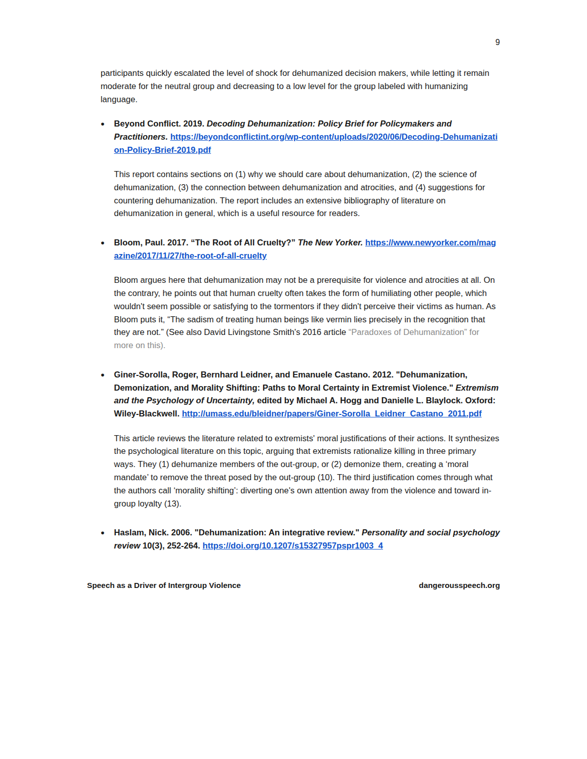9
participants quickly escalated the level of shock for dehumanized decision makers, while letting it remain moderate for the neutral group and decreasing to a low level for the group labeled with humanizing language.
Beyond Conflict. 2019. Decoding Dehumanization: Policy Brief for Policymakers and Practitioners. https://beyondconflictint.org/wp-content/uploads/2020/06/Decoding-Dehumanization-Policy-Brief-2019.pdf
This report contains sections on (1) why we should care about dehumanization, (2) the science of dehumanization, (3) the connection between dehumanization and atrocities, and (4) suggestions for countering dehumanization. The report includes an extensive bibliography of literature on dehumanization in general, which is a useful resource for readers.
Bloom, Paul. 2017. “The Root of All Cruelty?” The New Yorker. https://www.newyorker.com/magazine/2017/11/27/the-root-of-all-cruelty
Bloom argues here that dehumanization may not be a prerequisite for violence and atrocities at all. On the contrary, he points out that human cruelty often takes the form of humiliating other people, which wouldn't seem possible or satisfying to the tormentors if they didn't perceive their victims as human. As Bloom puts it, “The sadism of treating human beings like vermin lies precisely in the recognition that they are not.” (See also David Livingstone Smith's 2016 article “Paradoxes of Dehumanization” for more on this).
Giner-Sorolla, Roger, Bernhard Leidner, and Emanuele Castano. 2012. "Dehumanization, Demonization, and Morality Shifting: Paths to Moral Certainty in Extremist Violence." Extremism and the Psychology of Uncertainty, edited by Michael A. Hogg and Danielle L. Blaylock. Oxford: Wiley-Blackwell. http://umass.edu/bleidner/papers/Giner-Sorolla_Leidner_Castano_2011.pdf
This article reviews the literature related to extremists' moral justifications of their actions. It synthesizes the psychological literature on this topic, arguing that extremists rationalize killing in three primary ways. They (1) dehumanize members of the out-group, or (2) demonize them, creating a ‘moral mandate’ to remove the threat posed by the out-group (10). The third justification comes through what the authors call ‘morality shifting’: diverting one's own attention away from the violence and toward in-group loyalty (13).
Haslam, Nick. 2006. "Dehumanization: An integrative review." Personality and social psychology review 10(3), 252-264. https://doi.org/10.1207/s15327957pspr1003_4
Speech as a Driver of Intergroup Violence dangerousspeech.org